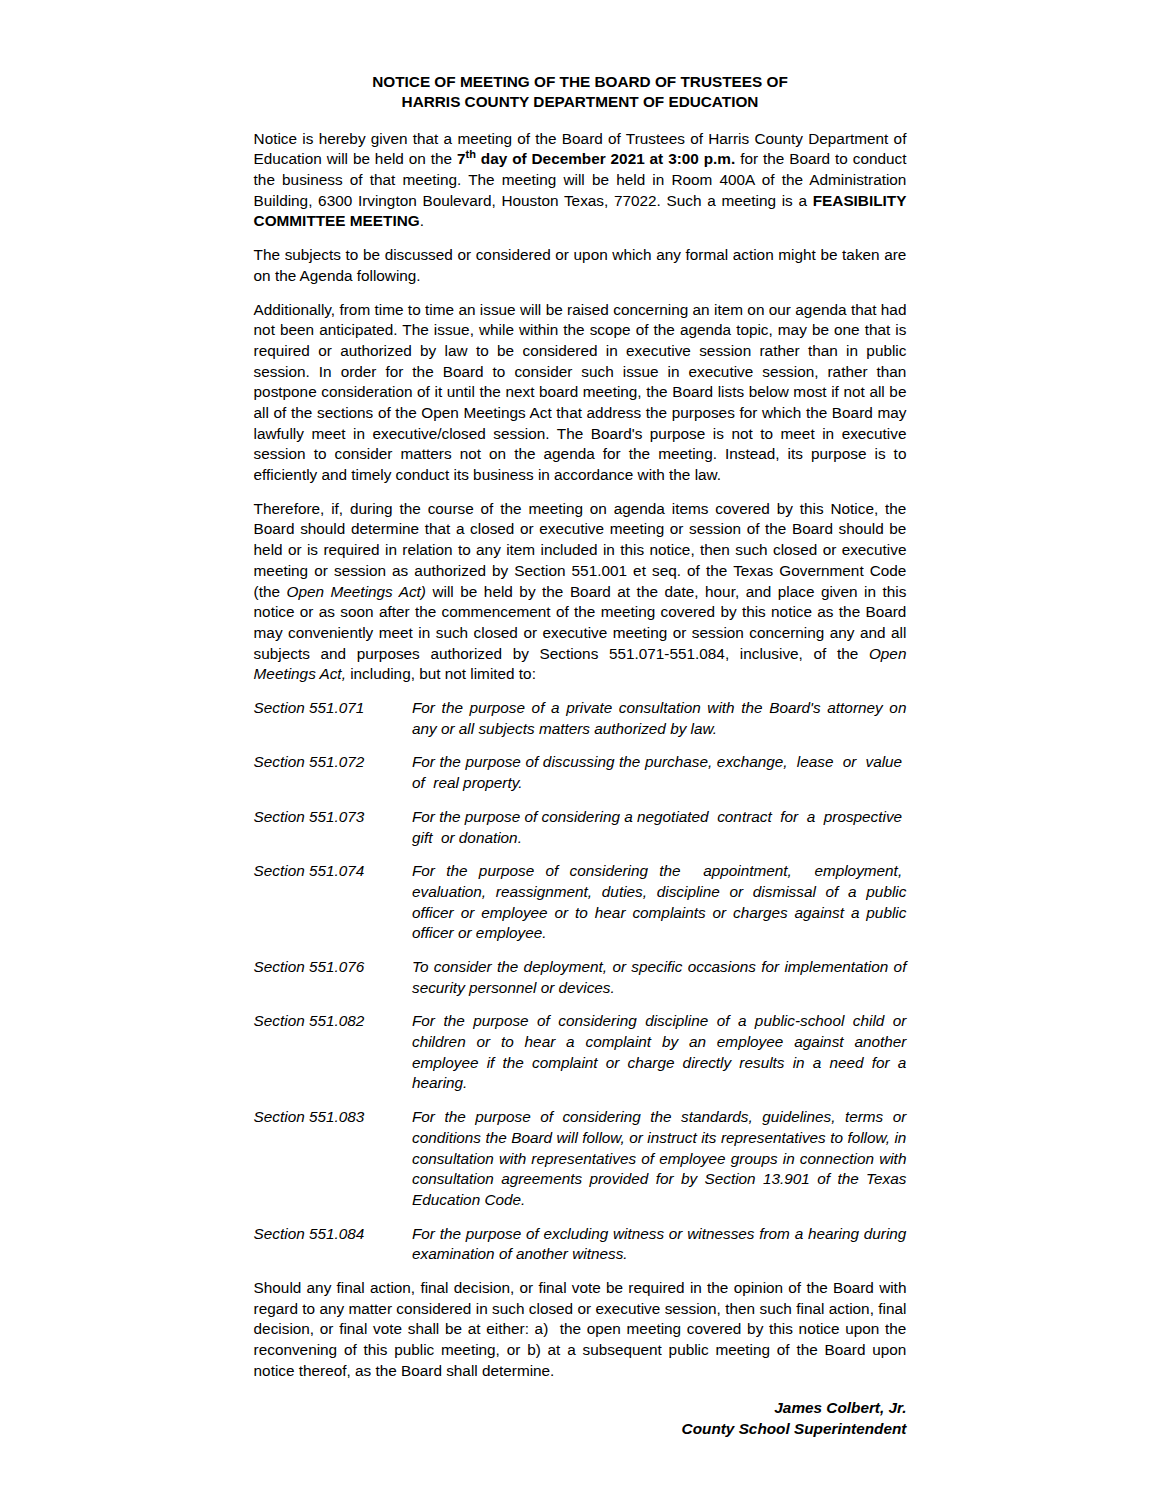Notice of Meeting of the Board of Trustees of
Harris County Department of Education
Notice is hereby given that a meeting of the Board of Trustees of Harris County Department of Education will be held on the 7th day of December 2021 at 3:00 p.m. for the Board to conduct the business of that meeting. The meeting will be held in Room 400A of the Administration Building, 6300 Irvington Boulevard, Houston Texas, 77022. Such a meeting is a FEASIBILITY COMMITTEE MEETING.
The subjects to be discussed or considered or upon which any formal action might be taken are on the Agenda following.
Additionally, from time to time an issue will be raised concerning an item on our agenda that had not been anticipated. The issue, while within the scope of the agenda topic, may be one that is required or authorized by law to be considered in executive session rather than in public session. In order for the Board to consider such issue in executive session, rather than postpone consideration of it until the next board meeting, the Board lists below most if not all be all of the sections of the Open Meetings Act that address the purposes for which the Board may lawfully meet in executive/closed session. The Board's purpose is not to meet in executive session to consider matters not on the agenda for the meeting. Instead, its purpose is to efficiently and timely conduct its business in accordance with the law.
Therefore, if, during the course of the meeting on agenda items covered by this Notice, the Board should determine that a closed or executive meeting or session of the Board should be held or is required in relation to any item included in this notice, then such closed or executive meeting or session as authorized by Section 551.001 et seq. of the Texas Government Code (the Open Meetings Act) will be held by the Board at the date, hour, and place given in this notice or as soon after the commencement of the meeting covered by this notice as the Board may conveniently meet in such closed or executive meeting or session concerning any and all subjects and purposes authorized by Sections 551.071-551.084, inclusive, of the Open Meetings Act, including, but not limited to:
Section 551.071
For the purpose of a private consultation with the Board's attorney on any or all subjects matters authorized by law.
Section 551.072
For the purpose of discussing the purchase, exchange, lease or value of real property.
Section 551.073
For the purpose of considering a negotiated contract for a prospective gift or donation.
Section 551.074
For the purpose of considering the appointment, employment, evaluation, reassignment, duties, discipline or dismissal of a public officer or employee or to hear complaints or charges against a public officer or employee.
Section 551.076
To consider the deployment, or specific occasions for implementation of security personnel or devices.
Section 551.082
For the purpose of considering discipline of a public-school child or children or to hear a complaint by an employee against another employee if the complaint or charge directly results in a need for a hearing.
Section 551.083
For the purpose of considering the standards, guidelines, terms or conditions the Board will follow, or instruct its representatives to follow, in consultation with representatives of employee groups in connection with consultation agreements provided for by Section 13.901 of the Texas Education Code.
Section 551.084
For the purpose of excluding witness or witnesses from a hearing during examination of another witness.
Should any final action, final decision, or final vote be required in the opinion of the Board with regard to any matter considered in such closed or executive session, then such final action, final decision, or final vote shall be at either: a) the open meeting covered by this notice upon the reconvening of this public meeting, or b) at a subsequent public meeting of the Board upon notice thereof, as the Board shall determine.
James Colbert, Jr.
County School Superintendent